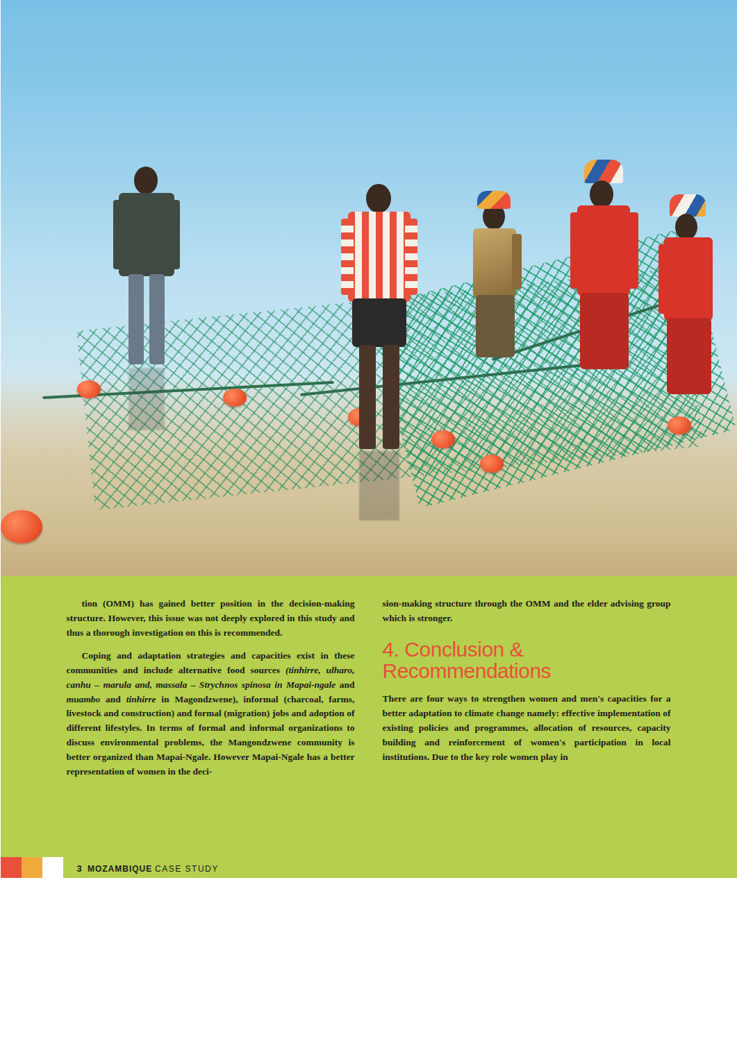tion (OMM) has gained better position in the decision-making structure. However, this issue was not deeply explored in this study and thus a thorough investigation on this is recommended.
Coping and adaptation strategies and capacities exist in these communities and include alternative food sources (tinhirre, ulharo, canhu – marula and, massala – Strychnos spinosa in Mapai-ngale and muambo and tinhirre in Magondzwene), informal (charcoal, farms, livestock and construction) and formal (migration) jobs and adoption of different lifestyles. In terms of formal and informal organizations to discuss environmental problems, the Mangondzwene community is better organized than Mapai-Ngale. However Mapai-Ngale has a better representation of women in the deci-
sion-making structure through the OMM and the elder advising group which is stronger.
4. Conclusion &
Recommendations
There are four ways to strengthen women and men's capacities for a better adaptation to climate change namely: effective implementation of existing policies and programmes, allocation of resources, capacity building and reinforcement of women's participation in local institutions. Due to the key role women play in
3 MOZAMBIQUE CASE STUDY